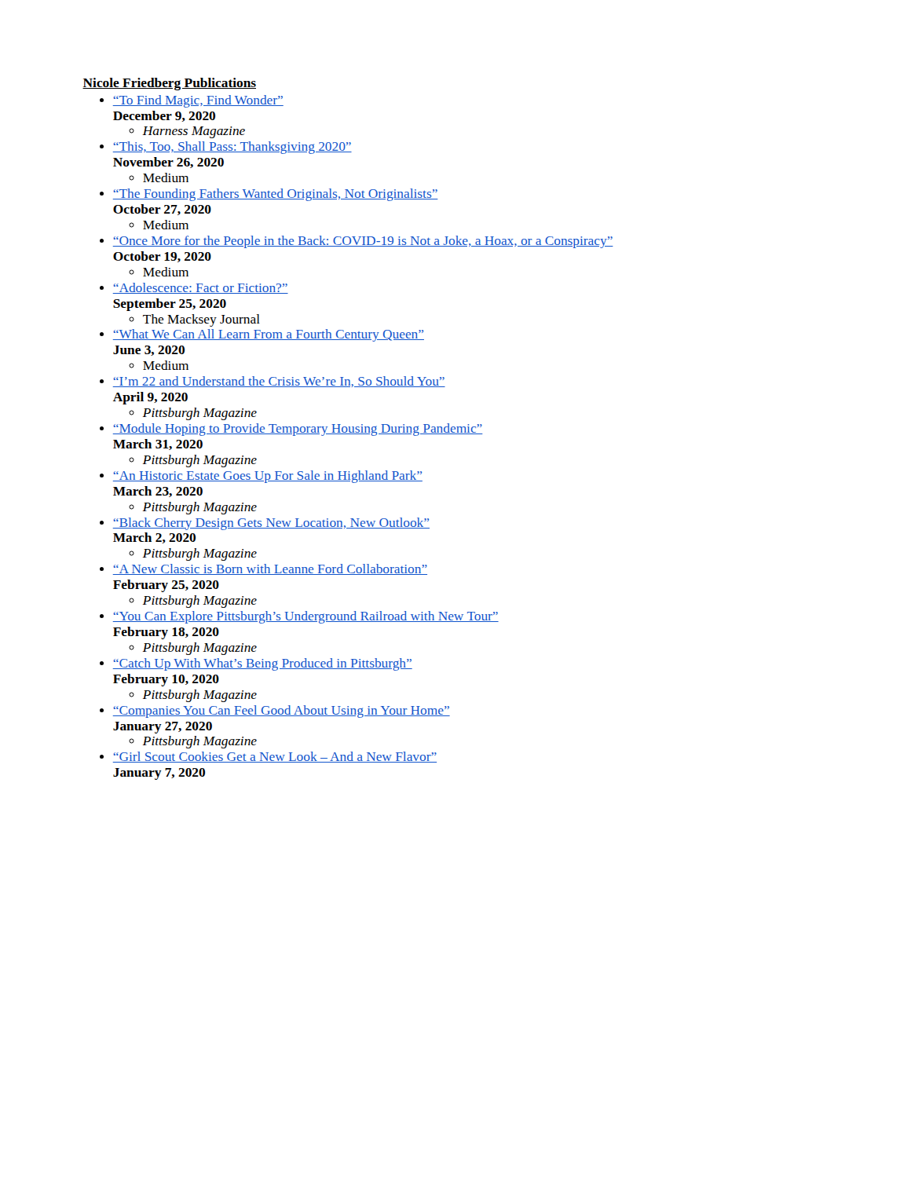Nicole Friedberg Publications
“To Find Magic, Find Wonder” December 9, 2020
Harness Magazine
“This, Too, Shall Pass: Thanksgiving 2020” November 26, 2020
Medium
“The Founding Fathers Wanted Originals, Not Originalists” October 27, 2020
Medium
“Once More for the People in the Back: COVID-19 is Not a Joke, a Hoax, or a Conspiracy” October 19, 2020
Medium
“Adolescence: Fact or Fiction?” September 25, 2020
The Macksey Journal
“What We Can All Learn From a Fourth Century Queen” June 3, 2020
Medium
“I’m 22 and Understand the Crisis We’re In, So Should You” April 9, 2020
Pittsburgh Magazine
“Module Hoping to Provide Temporary Housing During Pandemic” March 31, 2020
Pittsburgh Magazine
“An Historic Estate Goes Up For Sale in Highland Park” March 23, 2020
Pittsburgh Magazine
“Black Cherry Design Gets New Location, New Outlook” March 2, 2020
Pittsburgh Magazine
“A New Classic is Born with Leanne Ford Collaboration” February 25, 2020
Pittsburgh Magazine
“You Can Explore Pittsburgh’s Underground Railroad with New Tour” February 18, 2020
Pittsburgh Magazine
“Catch Up With What’s Being Produced in Pittsburgh” February 10, 2020
Pittsburgh Magazine
“Companies You Can Feel Good About Using in Your Home” January 27, 2020
Pittsburgh Magazine
“Girl Scout Cookies Get a New Look – And a New Flavor” January 7, 2020